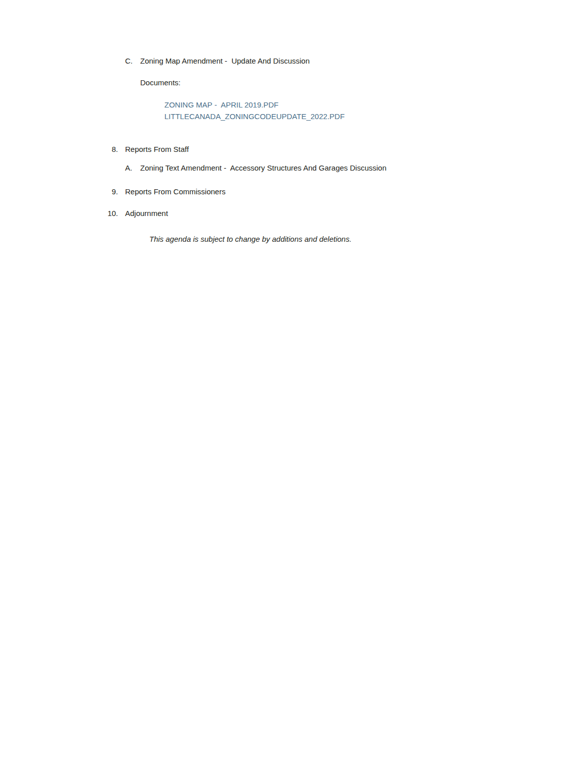C. Zoning Map Amendment - Update And Discussion
Documents:
ZONING MAP - APRIL 2019.PDF
LITTLECANADA_ZONINGCODEUPDATE_2022.PDF
8. Reports From Staff
A. Zoning Text Amendment - Accessory Structures And Garages Discussion
9. Reports From Commissioners
10. Adjournment
This agenda is subject to change by additions and deletions.